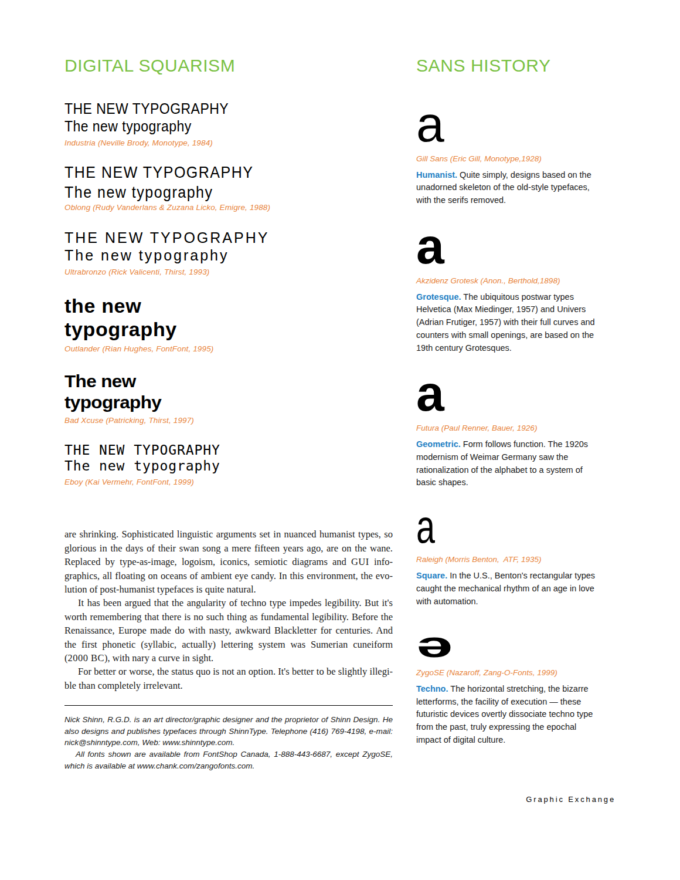DIGITAL SQUARISM
THE NEW TYPOGRAPHY
The new typography
Industria (Neville Brody, Monotype, 1984)
THE NEW TYPOGRAPHY
The new typography
Oblong (Rudy Vanderlans & Zuzana Licko, Emigre, 1988)
THE NEW TYPOGRAPHY
The new typography
Ultrabronzo (Rick Valicenti, Thirst, 1993)
the new
typography
Outlander (Rian Hughes, FontFont, 1995)
The new
typography
Bad Xcuse (Patricking, Thirst, 1997)
THE NEW TYPOGRAPHY
The new typography
Eboy (Kai Vermehr, FontFont, 1999)
are shrinking. Sophisticated linguistic arguments set in nuanced humanist types, so glorious in the days of their swan song a mere fifteen years ago, are on the wane. Replaced by type-as-image, logoism, iconics, semiotic diagrams and GUI infographics, all floating on oceans of ambient eye candy. In this environment, the evolution of post-humanist typefaces is quite natural.
It has been argued that the angularity of techno type impedes legibility. But it's worth remembering that there is no such thing as fundamental legibility. Before the Renaissance, Europe made do with nasty, awkward Blackletter for centuries. And the first phonetic (syllabic, actually) lettering system was Sumerian cuneiform (2000 BC), with nary a curve in sight.
For better or worse, the status quo is not an option. It's better to be slightly illegible than completely irrelevant.
Nick Shinn, R.G.D. is an art director/graphic designer and the proprietor of Shinn Design. He also designs and publishes typefaces through ShinnType. Telephone (416) 769-4198, e-mail: nick@shinntype.com, Web: www.shinntype.com.
All fonts shown are available from FontShop Canada, 1-888-443-6687, except ZygoSE, which is available at www.chank.com/zangofonts.com.
SANS HISTORY
a
Gill Sans (Eric Gill, Monotype,1928)
Humanist. Quite simply, designs based on the unadorned skeleton of the old-style typefaces, with the serifs removed.
a
Akzidenz Grotesk (Anon., Berthold,1898)
Grotesque. The ubiquitous postwar types Helvetica (Max Miedinger, 1957) and Univers (Adrian Frutiger, 1957) with their full curves and counters with small openings, are based on the 19th century Grotesques.
a
Futura (Paul Renner, Bauer, 1926)
Geometric. Form follows function. The 1920s modernism of Weimar Germany saw the rationalization of the alphabet to a system of basic shapes.
a
Raleigh (Morris Benton, ATF, 1935)
Square. In the U.S., Benton's rectangular types caught the mechanical rhythm of an age in love with automation.
ə
ZygoSE (Nazaroff, Zang-O-Fonts, 1999)
Techno. The horizontal stretching, the bizarre letterforms, the facility of execution — these futuristic devices overtly dissociate techno type from the past, truly expressing the epochal impact of digital culture.
Graphic Exchange